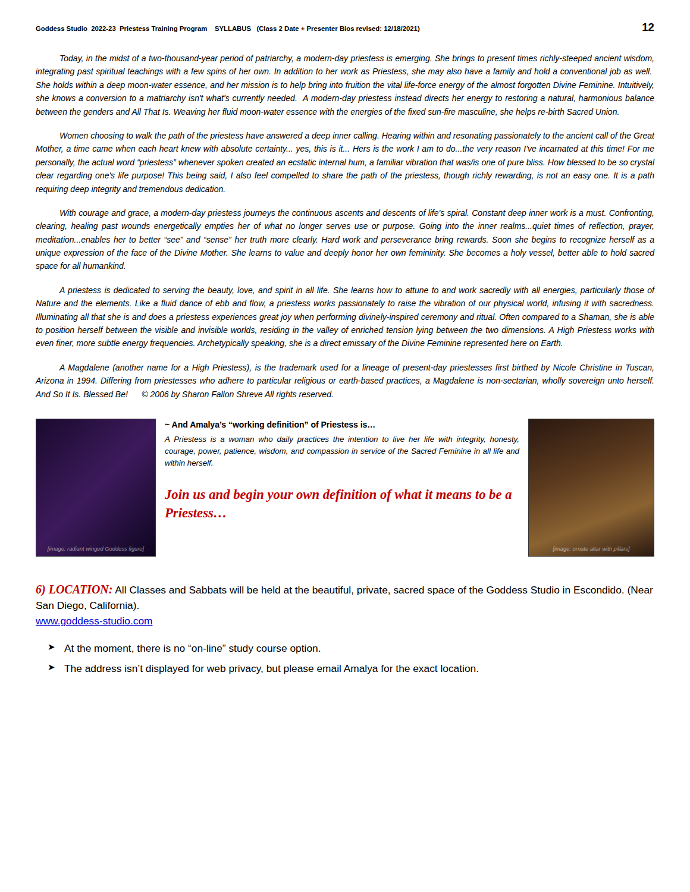Goddess Studio 2022-23 Priestess Training Program SYLLABUS (Class 2 Date + Presenter Bios revised: 12/18/2021) 12
Today, in the midst of a two-thousand-year period of patriarchy, a modern-day priestess is emerging. She brings to present times richly-steeped ancient wisdom, integrating past spiritual teachings with a few spins of her own. In addition to her work as Priestess, she may also have a family and hold a conventional job as well. She holds within a deep moon-water essence, and her mission is to help bring into fruition the vital life-force energy of the almost forgotten Divine Feminine. Intuitively, she knows a conversion to a matriarchy isn't what's currently needed. A modern-day priestess instead directs her energy to restoring a natural, harmonious balance between the genders and All That Is. Weaving her fluid moon-water essence with the energies of the fixed sun-fire masculine, she helps re-birth Sacred Union.
Women choosing to walk the path of the priestess have answered a deep inner calling. Hearing within and resonating passionately to the ancient call of the Great Mother, a time came when each heart knew with absolute certainty... yes, this is it... Hers is the work I am to do...the very reason I've incarnated at this time! For me personally, the actual word “priestess” whenever spoken created an ecstatic internal hum, a familiar vibration that was/is one of pure bliss. How blessed to be so crystal clear regarding one's life purpose! This being said, I also feel compelled to share the path of the priestess, though richly rewarding, is not an easy one. It is a path requiring deep integrity and tremendous dedication.
With courage and grace, a modern-day priestess journeys the continuous ascents and descents of life's spiral. Constant deep inner work is a must. Confronting, clearing, healing past wounds energetically empties her of what no longer serves use or purpose. Going into the inner realms...quiet times of reflection, prayer, meditation...enables her to better “see” and “sense” her truth more clearly. Hard work and perseverance bring rewards. Soon she begins to recognize herself as a unique expression of the face of the Divine Mother. She learns to value and deeply honor her own femininity. She becomes a holy vessel, better able to hold sacred space for all humankind.
A priestess is dedicated to serving the beauty, love, and spirit in all life. She learns how to attune to and work sacredly with all energies, particularly those of Nature and the elements. Like a fluid dance of ebb and flow, a priestess works passionately to raise the vibration of our physical world, infusing it with sacredness. Illuminating all that she is and does a priestess experiences great joy when performing divinely-inspired ceremony and ritual. Often compared to a Shaman, she is able to position herself between the visible and invisible worlds, residing in the valley of enriched tension lying between the two dimensions. A High Priestess works with even finer, more subtle energy frequencies. Archetypically speaking, she is a direct emissary of the Divine Feminine represented here on Earth.
A Magdalene (another name for a High Priestess), is the trademark used for a lineage of present-day priestesses first birthed by Nicole Christine in Tuscan, Arizona in 1994. Differing from priestesses who adhere to particular religious or earth-based practices, a Magdalene is non-sectarian, wholly sovereign unto herself. And So It Is. Blessed Be! © 2006 by Sharon Fallon Shreve All rights reserved.
[image: radiant winged Goddess figure]
~ And Amalya’s “working definition” of Priestess is…
A Priestess is a woman who daily practices the intention to live her life with integrity, honesty, courage, power, patience, wisdom, and compassion in service of the Sacred Feminine in all life and within herself.
Join us and begin your own definition of what it means to be a Priestess…
[image: ornate altar with pillars]
6) LOCATION: All Classes and Sabbats will be held at the beautiful, private, sacred space of the Goddess Studio in Escondido. (Near San Diego, California).
www.goddess-studio.com
At the moment, there is no “on-line” study course option.
The address isn’t displayed for web privacy, but please email Amalya for the exact location.